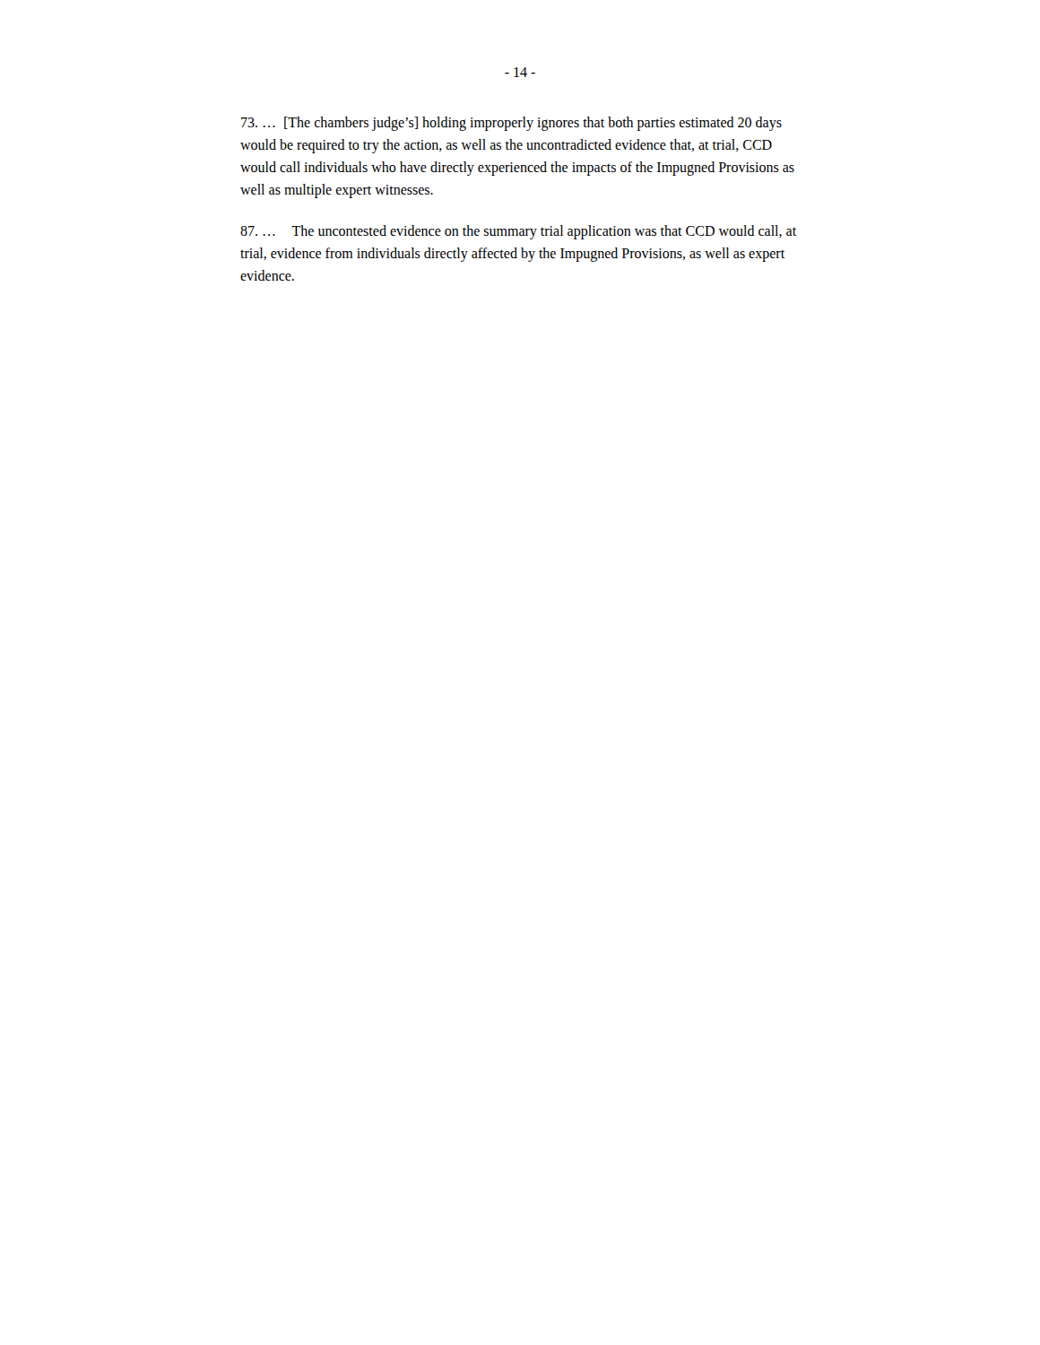- 14 -
73. … [The chambers judge’s] holding improperly ignores that both parties estimated 20 days would be required to try the action, as well as the uncontradicted evidence that, at trial, CCD would call individuals who have directly experienced the impacts of the Impugned Provisions as well as multiple expert witnesses.
87. … The uncontested evidence on the summary trial application was that CCD would call, at trial, evidence from individuals directly affected by the Impugned Provisions, as well as expert evidence.